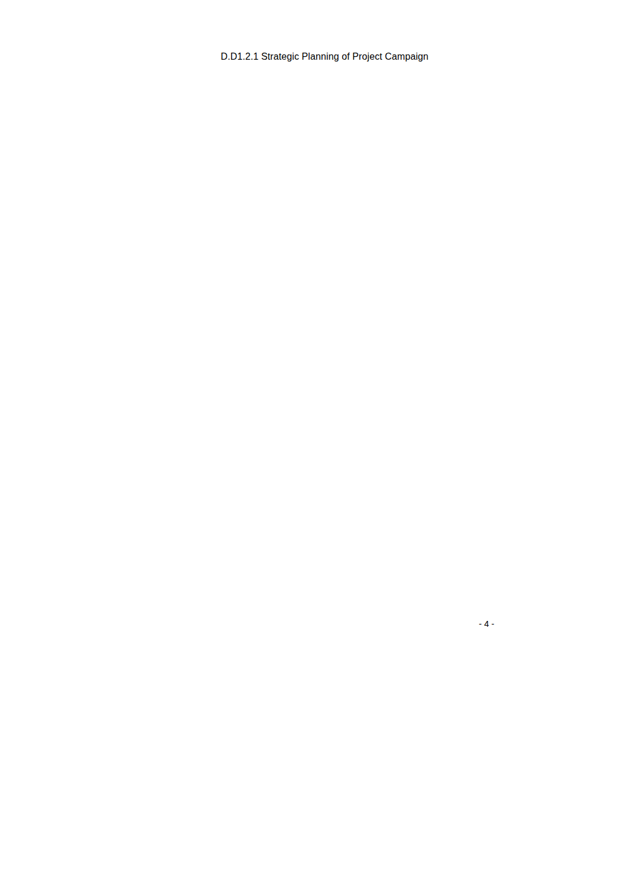D.D1.2.1 Strategic Planning of Project Campaign
- 4 -